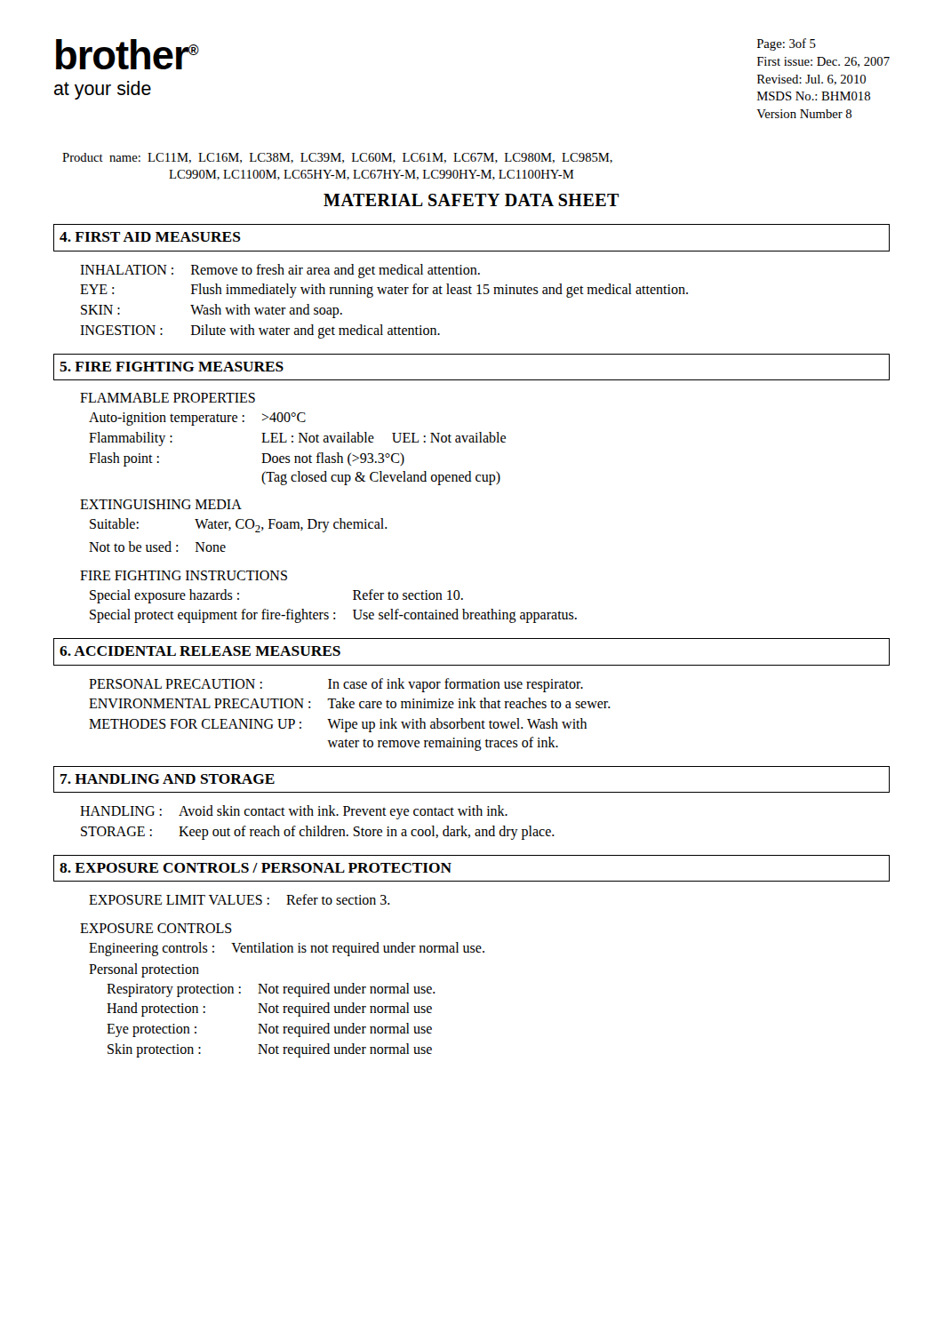brother®
at your side
Page: 3of 5
First issue: Dec. 26, 2007
Revised: Jul. 6, 2010
MSDS No.: BHM018
Version Number 8
Product name: LC11M, LC16M, LC38M, LC39M, LC60M, LC61M, LC67M, LC980M, LC985M, LC990M, LC1100M, LC65HY-M, LC67HY-M, LC990HY-M, LC1100HY-M
MATERIAL SAFETY DATA SHEET
4. FIRST AID MEASURES
| INHALATION : | Remove to fresh air area and get medical attention. |
| EYE : | Flush immediately with running water for at least 15 minutes and get medical attention. |
| SKIN : | Wash with water and soap. |
| INGESTION : | Dilute with water and get medical attention. |
5. FIRE FIGHTING MEASURES
FLAMMABLE PROPERTIES
| Auto-ignition temperature : | >400°C |
| Flammability : | LEL : Not available UEL : Not available |
| Flash point : | Does not flash (>93.3°C) (Tag closed cup & Cleveland opened cup) |
EXTINGUISHING MEDIA
| Suitable: | Water, CO 2 , Foam, Dry chemical. |
| Not to be used : | None |
FIRE FIGHTING INSTRUCTIONS
| Special exposure hazards : | Refer to section 10. |
| Special protect equipment for fire-fighters : | Use self-contained breathing apparatus. |
6. ACCIDENTAL RELEASE MEASURES
| PERSONAL PRECAUTION : | In case of ink vapor formation use respirator. |
| ENVIRONMENTAL PRECAUTION : | Take care to minimize ink that reaches to a sewer. |
| METHODES FOR CLEANING UP : | Wipe up ink with absorbent towel. Wash with water to remove remaining traces of ink. |
7. HANDLING AND STORAGE
| HANDLING : | Avoid skin contact with ink. Prevent eye contact with ink. |
| STORAGE : | Keep out of reach of children. Store in a cool, dark, and dry place. |
8. EXPOSURE CONTROLS / PERSONAL PROTECTION
| EXPOSURE LIMIT VALUES : | Refer to section 3. |
EXPOSURE CONTROLS
| Engineering controls : | Ventilation is not required under normal use. |
Personal protection
| Respiratory protection : | Not required under normal use. |
| Hand protection : | Not required under normal use |
| Eye protection : | Not required under normal use |
| Skin protection : | Not required under normal use |